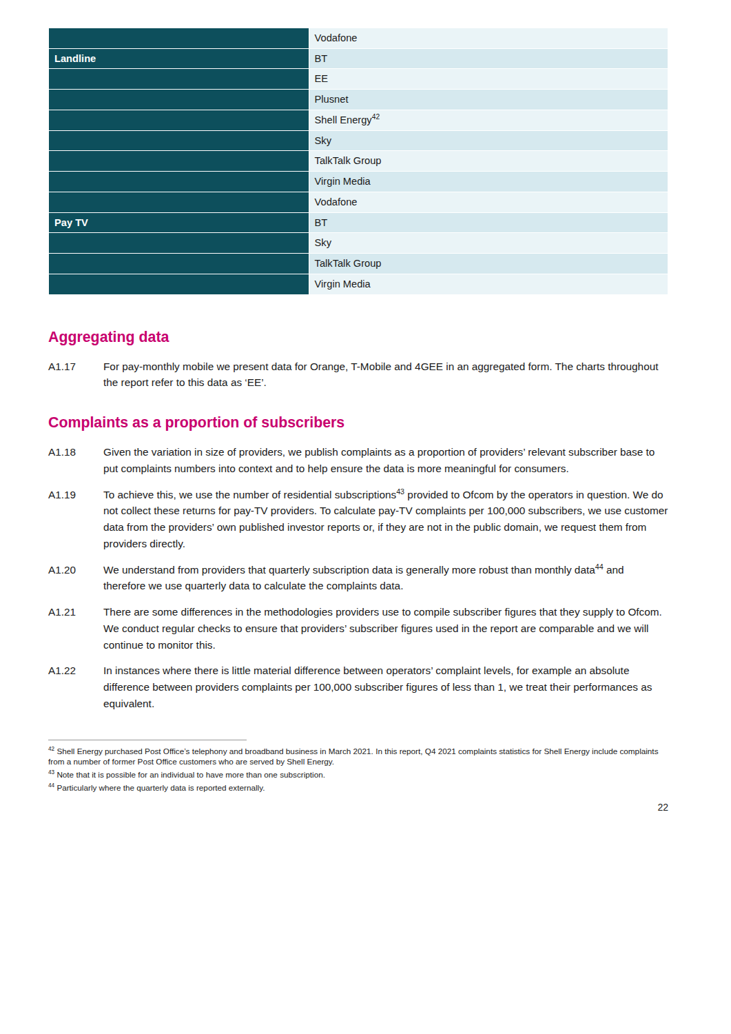| | Vodafone |
| Landline | BT |
| | EE |
| | Plusnet |
| | Shell Energy 42 |
| | Sky |
| | TalkTalk Group |
| | Virgin Media |
| | Vodafone |
| Pay TV | BT |
| | Sky |
| | TalkTalk Group |
| | Virgin Media |
Aggregating data
A1.17
For pay-monthly mobile we present data for Orange, T-Mobile and 4GEE in an aggregated form. The charts throughout the report refer to this data as ‘EE’.
Complaints as a proportion of subscribers
A1.18
Given the variation in size of providers, we publish complaints as a proportion of providers’ relevant subscriber base to put complaints numbers into context and to help ensure the data is more meaningful for consumers.
A1.19
To achieve this, we use the number of residential subscriptions43 provided to Ofcom by the operators in question. We do not collect these returns for pay-TV providers. To calculate pay-TV complaints per 100,000 subscribers, we use customer data from the providers’ own published investor reports or, if they are not in the public domain, we request them from providers directly.
A1.20
We understand from providers that quarterly subscription data is generally more robust than monthly data44 and therefore we use quarterly data to calculate the complaints data.
A1.21
There are some differences in the methodologies providers use to compile subscriber figures that they supply to Ofcom. We conduct regular checks to ensure that providers’ subscriber figures used in the report are comparable and we will continue to monitor this.
A1.22
In instances where there is little material difference between operators’ complaint levels, for example an absolute difference between providers complaints per 100,000 subscriber figures of less than 1, we treat their performances as equivalent.
42 Shell Energy purchased Post Office’s telephony and broadband business in March 2021. In this report, Q4 2021 complaints statistics for Shell Energy include complaints from a number of former Post Office customers who are served by Shell Energy.
43 Note that it is possible for an individual to have more than one subscription.
44 Particularly where the quarterly data is reported externally.
22